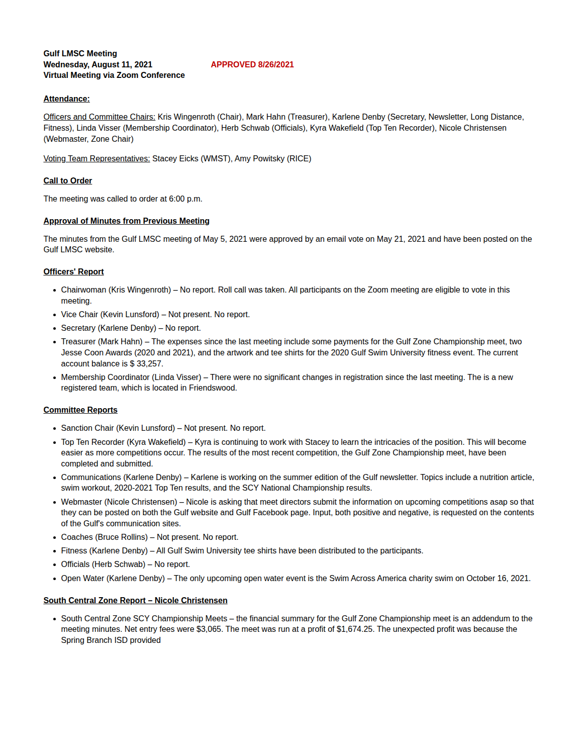Gulf LMSC Meeting Wednesday, August 11, 2021 APPROVED 8/26/2021 Virtual Meeting via Zoom Conference
Attendance:
Officers and Committee Chairs: Kris Wingenroth (Chair), Mark Hahn (Treasurer), Karlene Denby (Secretary, Newsletter, Long Distance, Fitness), Linda Visser (Membership Coordinator), Herb Schwab (Officials), Kyra Wakefield (Top Ten Recorder), Nicole Christensen (Webmaster, Zone Chair)
Voting Team Representatives: Stacey Eicks (WMST), Amy Powitsky (RICE)
Call to Order
The meeting was called to order at 6:00 p.m.
Approval of Minutes from Previous Meeting
The minutes from the Gulf LMSC meeting of May 5, 2021 were approved by an email vote on May 21, 2021 and have been posted on the Gulf LMSC website.
Officers' Report
Chairwoman (Kris Wingenroth) – No report. Roll call was taken. All participants on the Zoom meeting are eligible to vote in this meeting.
Vice Chair (Kevin Lunsford) – Not present. No report.
Secretary (Karlene Denby) – No report.
Treasurer (Mark Hahn) – The expenses since the last meeting include some payments for the Gulf Zone Championship meet, two Jesse Coon Awards (2020 and 2021), and the artwork and tee shirts for the 2020 Gulf Swim University fitness event. The current account balance is $ 33,257.
Membership Coordinator (Linda Visser) – There were no significant changes in registration since the last meeting. The is a new registered team, which is located in Friendswood.
Committee Reports
Sanction Chair (Kevin Lunsford) – Not present. No report.
Top Ten Recorder (Kyra Wakefield) – Kyra is continuing to work with Stacey to learn the intricacies of the position. This will become easier as more competitions occur. The results of the most recent competition, the Gulf Zone Championship meet, have been completed and submitted.
Communications (Karlene Denby) – Karlene is working on the summer edition of the Gulf newsletter. Topics include a nutrition article, swim workout, 2020-2021 Top Ten results, and the SCY National Championship results.
Webmaster (Nicole Christensen) – Nicole is asking that meet directors submit the information on upcoming competitions asap so that they can be posted on both the Gulf website and Gulf Facebook page. Input, both positive and negative, is requested on the contents of the Gulf's communication sites.
Coaches (Bruce Rollins) – Not present. No report.
Fitness (Karlene Denby) – All Gulf Swim University tee shirts have been distributed to the participants.
Officials (Herb Schwab) – No report.
Open Water (Karlene Denby) – The only upcoming open water event is the Swim Across America charity swim on October 16, 2021.
South Central Zone Report – Nicole Christensen
South Central Zone SCY Championship Meets – the financial summary for the Gulf Zone Championship meet is an addendum to the meeting minutes. Net entry fees were $3,065. The meet was run at a profit of $1,674.25. The unexpected profit was because the Spring Branch ISD provided